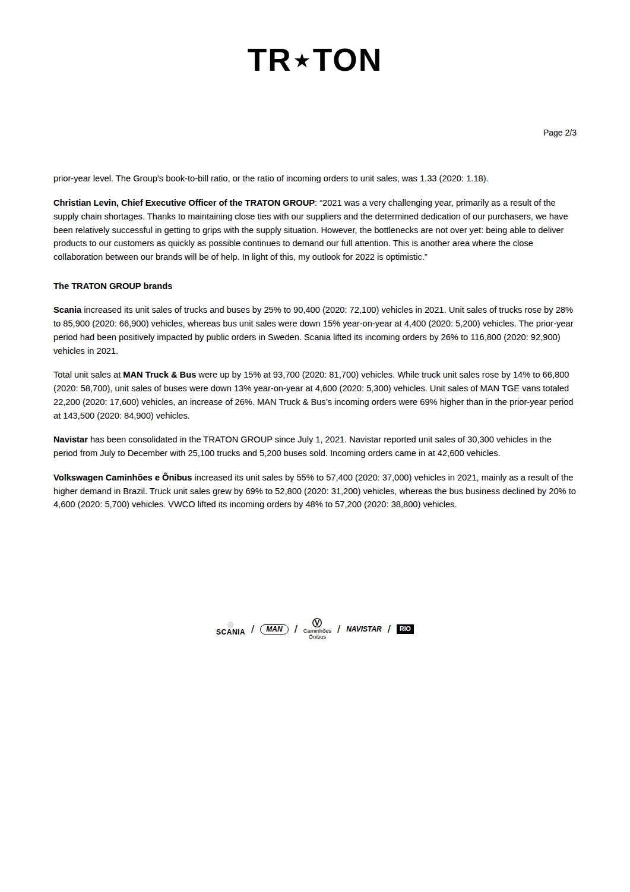TR⋆TON
Page 2/3
prior-year level. The Group’s book-to-bill ratio, or the ratio of incoming orders to unit sales, was 1.33 (2020: 1.18).
Christian Levin, Chief Executive Officer of the TRATON GROUP: “2021 was a very challenging year, primarily as a result of the supply chain shortages. Thanks to maintaining close ties with our suppliers and the determined dedication of our purchasers, we have been relatively successful in getting to grips with the supply situation. However, the bottlenecks are not over yet: being able to deliver products to our customers as quickly as possible continues to demand our full attention. This is another area where the close collaboration between our brands will be of help. In light of this, my outlook for 2022 is optimistic.”
The TRATON GROUP brands
Scania increased its unit sales of trucks and buses by 25% to 90,400 (2020: 72,100) vehicles in 2021. Unit sales of trucks rose by 28% to 85,900 (2020: 66,900) vehicles, whereas bus unit sales were down 15% year-on-year at 4,400 (2020: 5,200) vehicles. The prior-year period had been positively impacted by public orders in Sweden. Scania lifted its incoming orders by 26% to 116,800 (2020: 92,900) vehicles in 2021.
Total unit sales at MAN Truck & Bus were up by 15% at 93,700 (2020: 81,700) vehicles. While truck unit sales rose by 14% to 66,800 (2020: 58,700), unit sales of buses were down 13% year-on-year at 4,600 (2020: 5,300) vehicles. Unit sales of MAN TGE vans totaled 22,200 (2020: 17,600) vehicles, an increase of 26%. MAN Truck & Bus’s incoming orders were 69% higher than in the prior-year period at 143,500 (2020: 84,900) vehicles.
Navistar has been consolidated in the TRATON GROUP since July 1, 2021. Navistar reported unit sales of 30,300 vehicles in the period from July to December with 25,100 trucks and 5,200 buses sold. Incoming orders came in at 42,600 vehicles.
Volkswagen Caminhões e Ônibus increased its unit sales by 55% to 57,400 (2020: 37,000) vehicles in 2021, mainly as a result of the higher demand in Brazil. Truck unit sales grew by 69% to 52,800 (2020: 31,200) vehicles, whereas the bus business declined by 20% to 4,600 (2020: 5,700) vehicles. VWCO lifted its incoming orders by 48% to 57,200 (2020: 38,800) vehicles.
⚪SCANIA / MAN / ⓋCaminhões
Ônibus / NAVISTAR / RIO